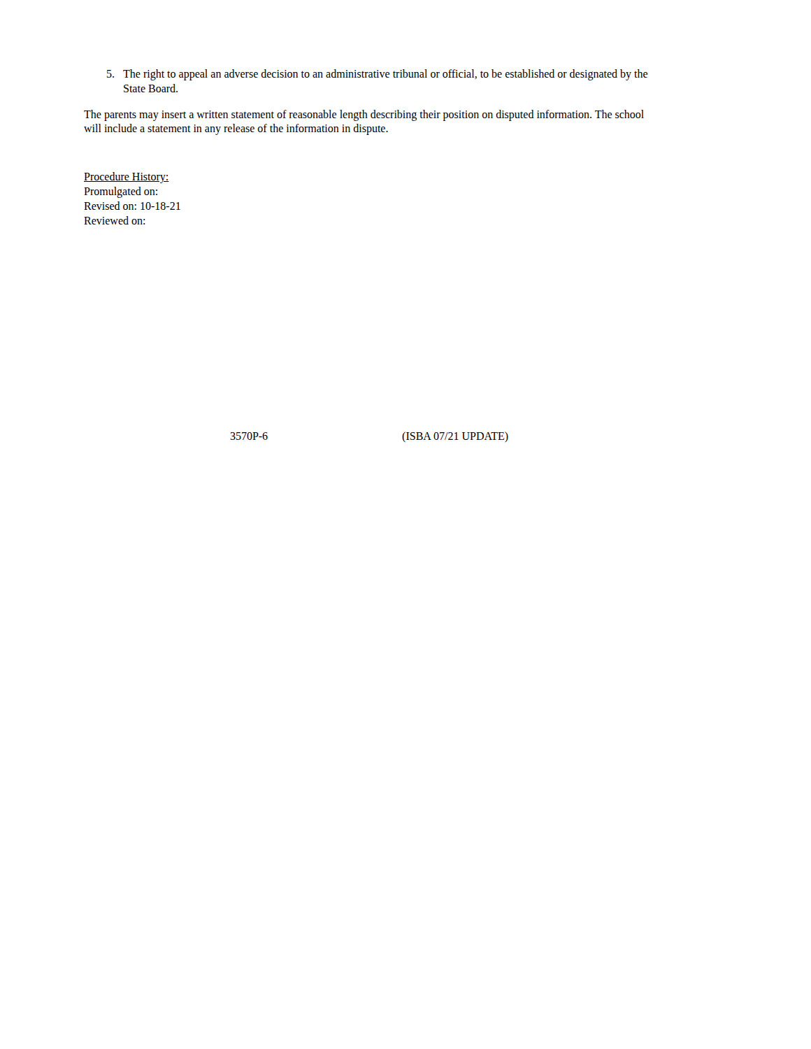The right to appeal an adverse decision to an administrative tribunal or official, to be established or designated by the State Board.
The parents may insert a written statement of reasonable length describing their position on disputed information. The school will include a statement in any release of the information in dispute.
Procedure History:
Promulgated on:
Revised on: 10-18-21
Reviewed on:
3570P-6 (ISBA 07/21 UPDATE)